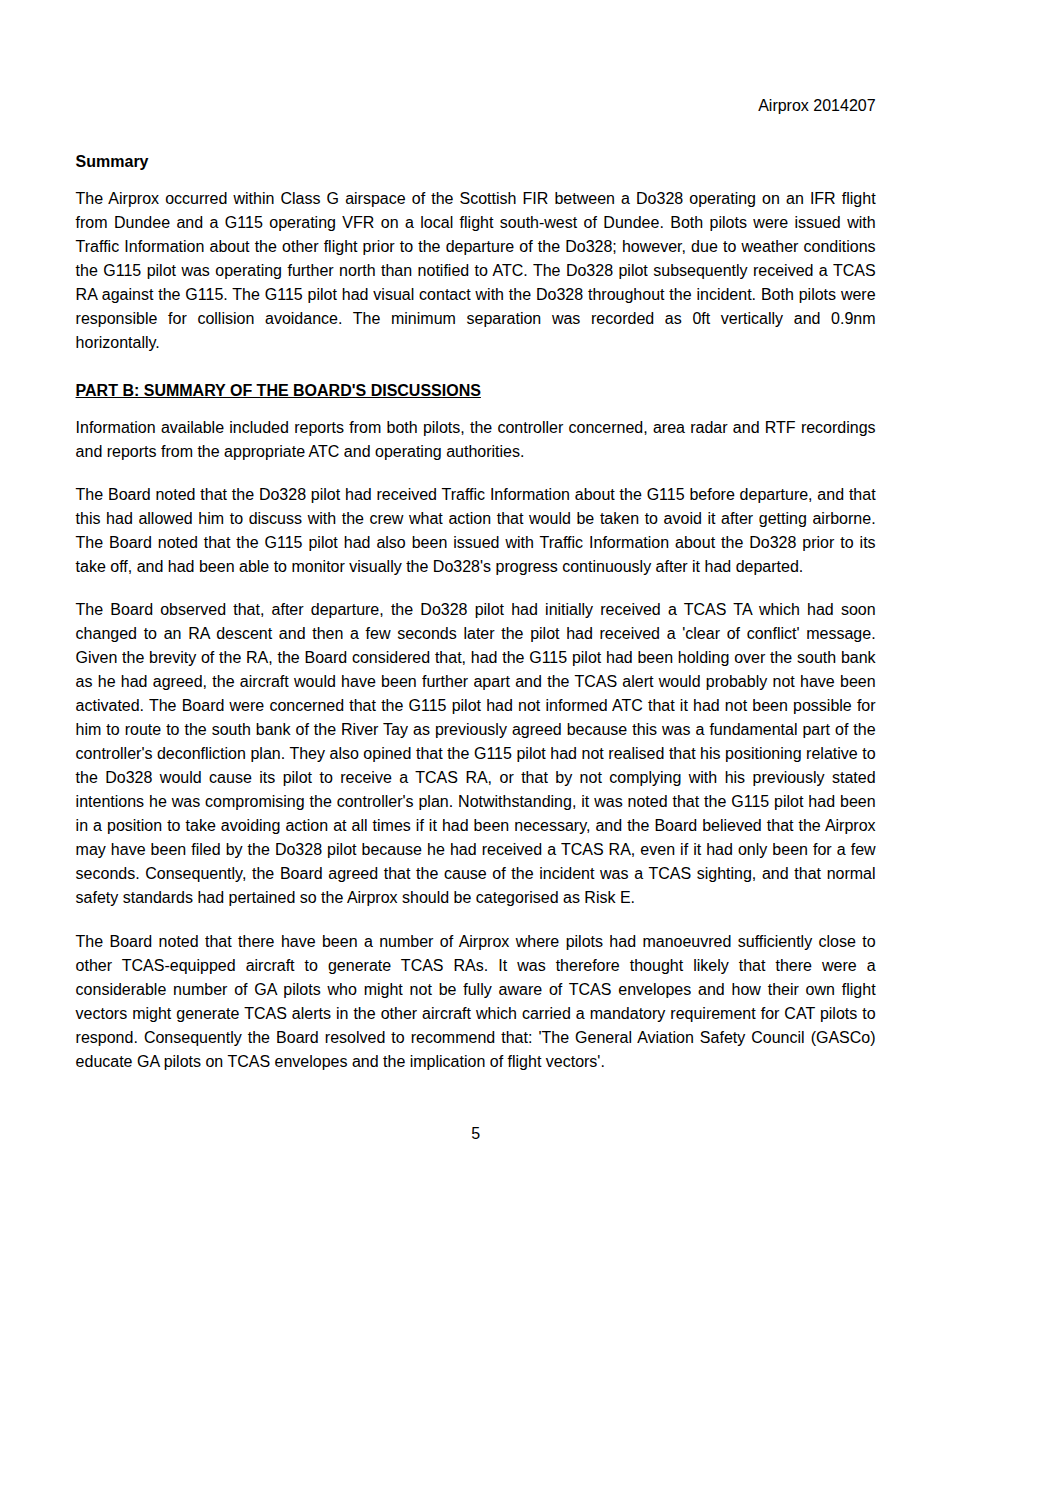Airprox 2014207
Summary
The Airprox occurred within Class G airspace of the Scottish FIR between a Do328 operating on an IFR flight from Dundee and a G115 operating VFR on a local flight south-west of Dundee. Both pilots were issued with Traffic Information about the other flight prior to the departure of the Do328; however, due to weather conditions the G115 pilot was operating further north than notified to ATC. The Do328 pilot subsequently received a TCAS RA against the G115. The G115 pilot had visual contact with the Do328 throughout the incident. Both pilots were responsible for collision avoidance. The minimum separation was recorded as 0ft vertically and 0.9nm horizontally.
PART B: SUMMARY OF THE BOARD'S DISCUSSIONS
Information available included reports from both pilots, the controller concerned, area radar and RTF recordings and reports from the appropriate ATC and operating authorities.
The Board noted that the Do328 pilot had received Traffic Information about the G115 before departure, and that this had allowed him to discuss with the crew what action that would be taken to avoid it after getting airborne. The Board noted that the G115 pilot had also been issued with Traffic Information about the Do328 prior to its take off, and had been able to monitor visually the Do328's progress continuously after it had departed.
The Board observed that, after departure, the Do328 pilot had initially received a TCAS TA which had soon changed to an RA descent and then a few seconds later the pilot had received a 'clear of conflict' message. Given the brevity of the RA, the Board considered that, had the G115 pilot had been holding over the south bank as he had agreed, the aircraft would have been further apart and the TCAS alert would probably not have been activated. The Board were concerned that the G115 pilot had not informed ATC that it had not been possible for him to route to the south bank of the River Tay as previously agreed because this was a fundamental part of the controller's deconfliction plan. They also opined that the G115 pilot had not realised that his positioning relative to the Do328 would cause its pilot to receive a TCAS RA, or that by not complying with his previously stated intentions he was compromising the controller's plan. Notwithstanding, it was noted that the G115 pilot had been in a position to take avoiding action at all times if it had been necessary, and the Board believed that the Airprox may have been filed by the Do328 pilot because he had received a TCAS RA, even if it had only been for a few seconds. Consequently, the Board agreed that the cause of the incident was a TCAS sighting, and that normal safety standards had pertained so the Airprox should be categorised as Risk E.
The Board noted that there have been a number of Airprox where pilots had manoeuvred sufficiently close to other TCAS-equipped aircraft to generate TCAS RAs. It was therefore thought likely that there were a considerable number of GA pilots who might not be fully aware of TCAS envelopes and how their own flight vectors might generate TCAS alerts in the other aircraft which carried a mandatory requirement for CAT pilots to respond. Consequently the Board resolved to recommend that: 'The General Aviation Safety Council (GASCo) educate GA pilots on TCAS envelopes and the implication of flight vectors'.
5